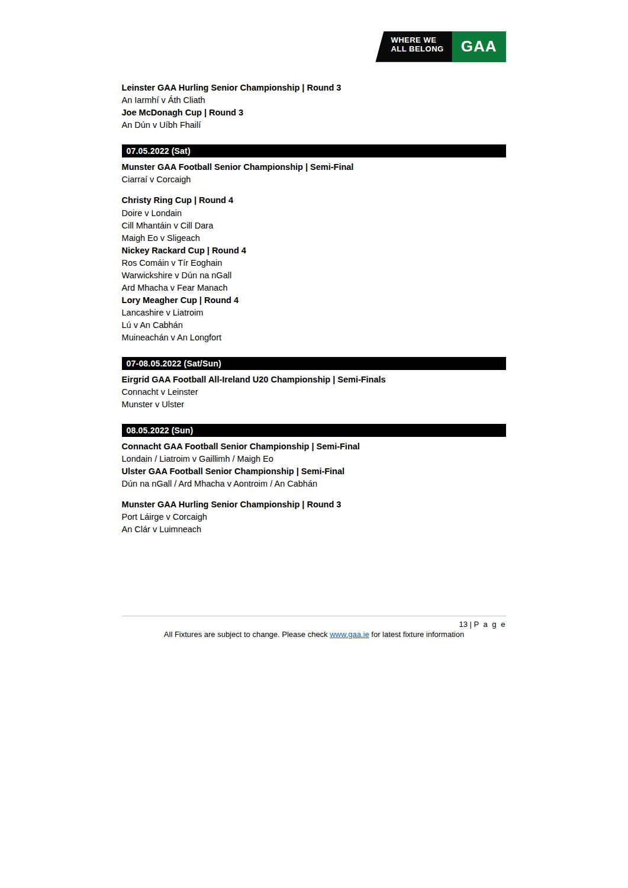WHERE WE
ALL BELONG GAA
Leinster GAA Hurling Senior Championship | Round 3
An Iarmhí v Áth Cliath
Joe McDonagh Cup | Round 3
An Dún v Uíbh Fhailí
07.05.2022 (Sat)
Munster GAA Football Senior Championship | Semi-Final
Ciarraí v Corcaigh
Christy Ring Cup | Round 4
Doire v Londain
Cill Mhantáin v Cill Dara
Maigh Eo v Sligeach
Nickey Rackard Cup | Round 4
Ros Comáin v Tír Eoghain
Warwickshire v Dún na nGall
Ard Mhacha v Fear Manach
Lory Meagher Cup | Round 4
Lancashire v Liatroim
Lú v An Cabhán
Muineachán v An Longfort
07-08.05.2022 (Sat/Sun)
Eirgrid GAA Football All-Ireland U20 Championship | Semi-Finals
Connacht v Leinster
Munster v Ulster
08.05.2022 (Sun)
Connacht GAA Football Senior Championship | Semi-Final
Londain / Liatroim v Gaillimh / Maigh Eo
Ulster GAA Football Senior Championship | Semi-Final
Dún na nGall / Ard Mhacha v Aontroim / An Cabhán
Munster GAA Hurling Senior Championship | Round 3
Port Láirge v Corcaigh
An Clár v Luimneach
13 | P a g e
All Fixtures are subject to change. Please check www.gaa.ie for latest fixture information